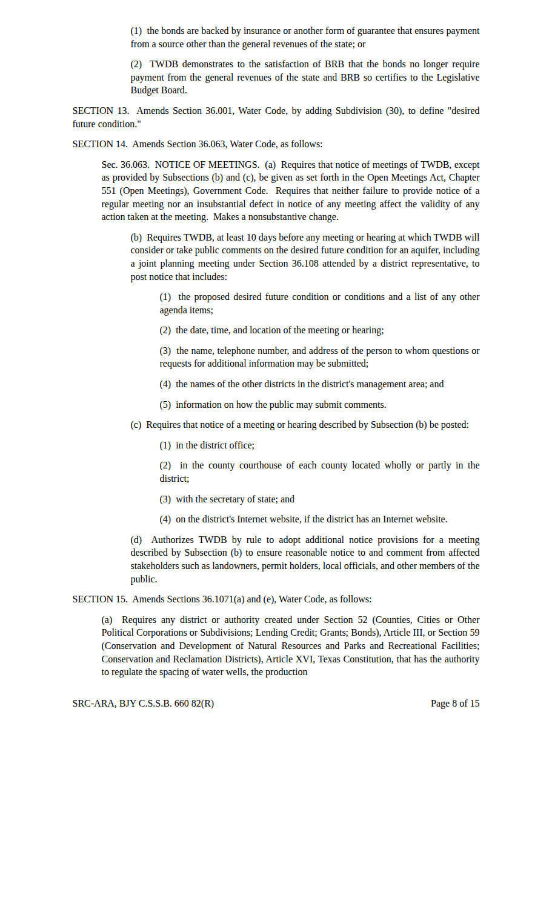(1) the bonds are backed by insurance or another form of guarantee that ensures payment from a source other than the general revenues of the state; or
(2) TWDB demonstrates to the satisfaction of BRB that the bonds no longer require payment from the general revenues of the state and BRB so certifies to the Legislative Budget Board.
SECTION 13. Amends Section 36.001, Water Code, by adding Subdivision (30), to define "desired future condition."
SECTION 14. Amends Section 36.063, Water Code, as follows:
Sec. 36.063. NOTICE OF MEETINGS. (a) Requires that notice of meetings of TWDB, except as provided by Subsections (b) and (c), be given as set forth in the Open Meetings Act, Chapter 551 (Open Meetings), Government Code. Requires that neither failure to provide notice of a regular meeting nor an insubstantial defect in notice of any meeting affect the validity of any action taken at the meeting. Makes a nonsubstantive change.
(b) Requires TWDB, at least 10 days before any meeting or hearing at which TWDB will consider or take public comments on the desired future condition for an aquifer, including a joint planning meeting under Section 36.108 attended by a district representative, to post notice that includes:
(1) the proposed desired future condition or conditions and a list of any other agenda items;
(2) the date, time, and location of the meeting or hearing;
(3) the name, telephone number, and address of the person to whom questions or requests for additional information may be submitted;
(4) the names of the other districts in the district's management area; and
(5) information on how the public may submit comments.
(c) Requires that notice of a meeting or hearing described by Subsection (b) be posted:
(1) in the district office;
(2) in the county courthouse of each county located wholly or partly in the district;
(3) with the secretary of state; and
(4) on the district's Internet website, if the district has an Internet website.
(d) Authorizes TWDB by rule to adopt additional notice provisions for a meeting described by Subsection (b) to ensure reasonable notice to and comment from affected stakeholders such as landowners, permit holders, local officials, and other members of the public.
SECTION 15. Amends Sections 36.1071(a) and (e), Water Code, as follows:
(a) Requires any district or authority created under Section 52 (Counties, Cities or Other Political Corporations or Subdivisions; Lending Credit; Grants; Bonds), Article III, or Section 59 (Conservation and Development of Natural Resources and Parks and Recreational Facilities; Conservation and Reclamation Districts), Article XVI, Texas Constitution, that has the authority to regulate the spacing of water wells, the production
SRC-ARA, BJY C.S.S.B. 660 82(R)
Page 8 of 15